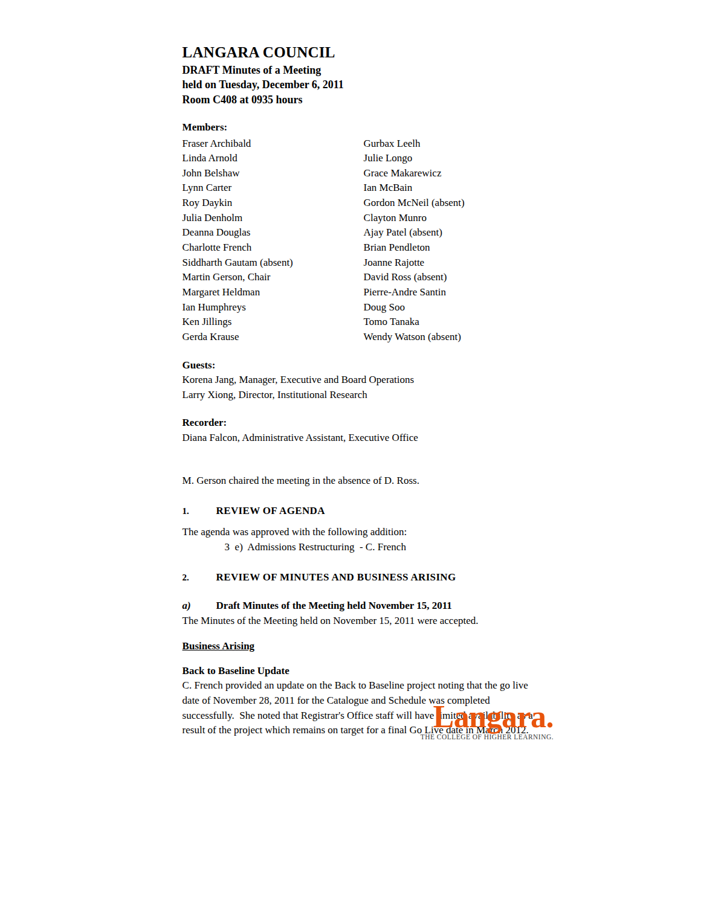LANGARA COUNCIL
DRAFT Minutes of a Meeting
held on Tuesday, December 6, 2011
Room C408 at 0935 hours
Members:
Fraser Archibald
Linda Arnold
John Belshaw
Lynn Carter
Roy Daykin
Julia Denholm
Deanna Douglas
Charlotte French
Siddharth Gautam (absent)
Martin Gerson, Chair
Margaret Heldman
Ian Humphreys
Ken Jillings
Gerda Krause
Gurbax Leelh
Julie Longo
Grace Makarewicz
Ian McBain
Gordon McNeil (absent)
Clayton Munro
Ajay Patel (absent)
Brian Pendleton
Joanne Rajotte
David Ross (absent)
Pierre-Andre Santin
Doug Soo
Tomo Tanaka
Wendy Watson (absent)
Guests:
Korena Jang, Manager, Executive and Board Operations
Larry Xiong, Director, Institutional Research
Recorder:
Diana Falcon, Administrative Assistant, Executive Office
M. Gerson chaired the meeting in the absence of D. Ross.
1. REVIEW OF AGENDA
The agenda was approved with the following addition:
3 e) Admissions Restructuring - C. French
2. REVIEW OF MINUTES AND BUSINESS ARISING
a) Draft Minutes of the Meeting held November 15, 2011
The Minutes of the Meeting held on November 15, 2011 were accepted.
Business Arising
Back to Baseline Update
C. French provided an update on the Back to Baseline project noting that the go live date of November 28, 2011 for the Catalogue and Schedule was completed successfully. She noted that Registrar's Office staff will have limited availability as a result of the project which remains on target for a final Go Live date in March 2012.
Langara.
THE COLLEGE OF HIGHER LEARNING.